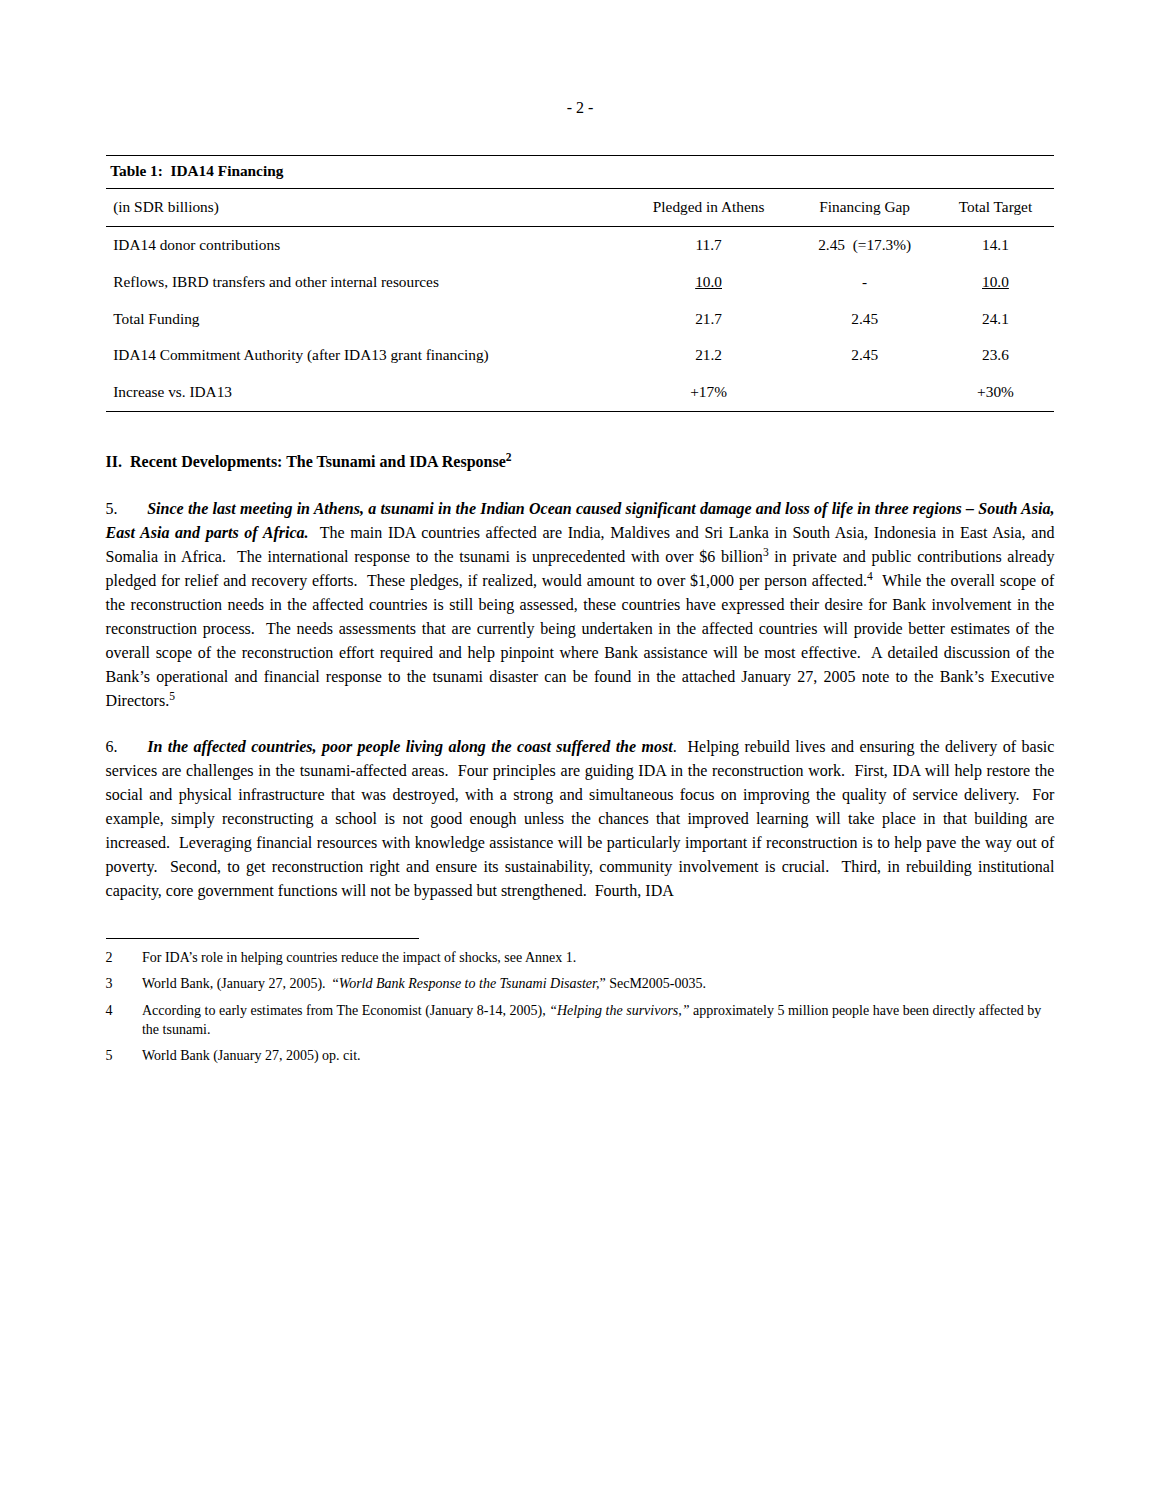- 2 -
Table 1: IDA14 Financing
| (in SDR billions) | Pledged in Athens | Financing Gap | Total Target |
| --- | --- | --- | --- |
| IDA14 donor contributions | 11.7 | 2.45 (=17.3%) | 14.1 |
| Reflows, IBRD transfers and other internal resources | 10.0 | - | 10.0 |
| Total Funding | 21.7 | 2.45 | 24.1 |
| IDA14 Commitment Authority (after IDA13 grant financing) | 21.2 | 2.45 | 23.6 |
| Increase vs. IDA13 | +17% | | +30% |
II. Recent Developments: The Tsunami and IDA Response2
5. Since the last meeting in Athens, a tsunami in the Indian Ocean caused significant damage and loss of life in three regions – South Asia, East Asia and parts of Africa. The main IDA countries affected are India, Maldives and Sri Lanka in South Asia, Indonesia in East Asia, and Somalia in Africa. The international response to the tsunami is unprecedented with over $6 billion3 in private and public contributions already pledged for relief and recovery efforts. These pledges, if realized, would amount to over $1,000 per person affected.4 While the overall scope of the reconstruction needs in the affected countries is still being assessed, these countries have expressed their desire for Bank involvement in the reconstruction process. The needs assessments that are currently being undertaken in the affected countries will provide better estimates of the overall scope of the reconstruction effort required and help pinpoint where Bank assistance will be most effective. A detailed discussion of the Bank’s operational and financial response to the tsunami disaster can be found in the attached January 27, 2005 note to the Bank’s Executive Directors.5
6. In the affected countries, poor people living along the coast suffered the most. Helping rebuild lives and ensuring the delivery of basic services are challenges in the tsunami-affected areas. Four principles are guiding IDA in the reconstruction work. First, IDA will help restore the social and physical infrastructure that was destroyed, with a strong and simultaneous focus on improving the quality of service delivery. For example, simply reconstructing a school is not good enough unless the chances that improved learning will take place in that building are increased. Leveraging financial resources with knowledge assistance will be particularly important if reconstruction is to help pave the way out of poverty. Second, to get reconstruction right and ensure its sustainability, community involvement is crucial. Third, in rebuilding institutional capacity, core government functions will not be bypassed but strengthened. Fourth, IDA
2 For IDA’s role in helping countries reduce the impact of shocks, see Annex 1.
3 World Bank, (January 27, 2005). “World Bank Response to the Tsunami Disaster,” SecM2005-0035.
4 According to early estimates from The Economist (January 8-14, 2005), “Helping the survivors,” approximately 5 million people have been directly affected by the tsunami.
5 World Bank (January 27, 2005) op. cit.